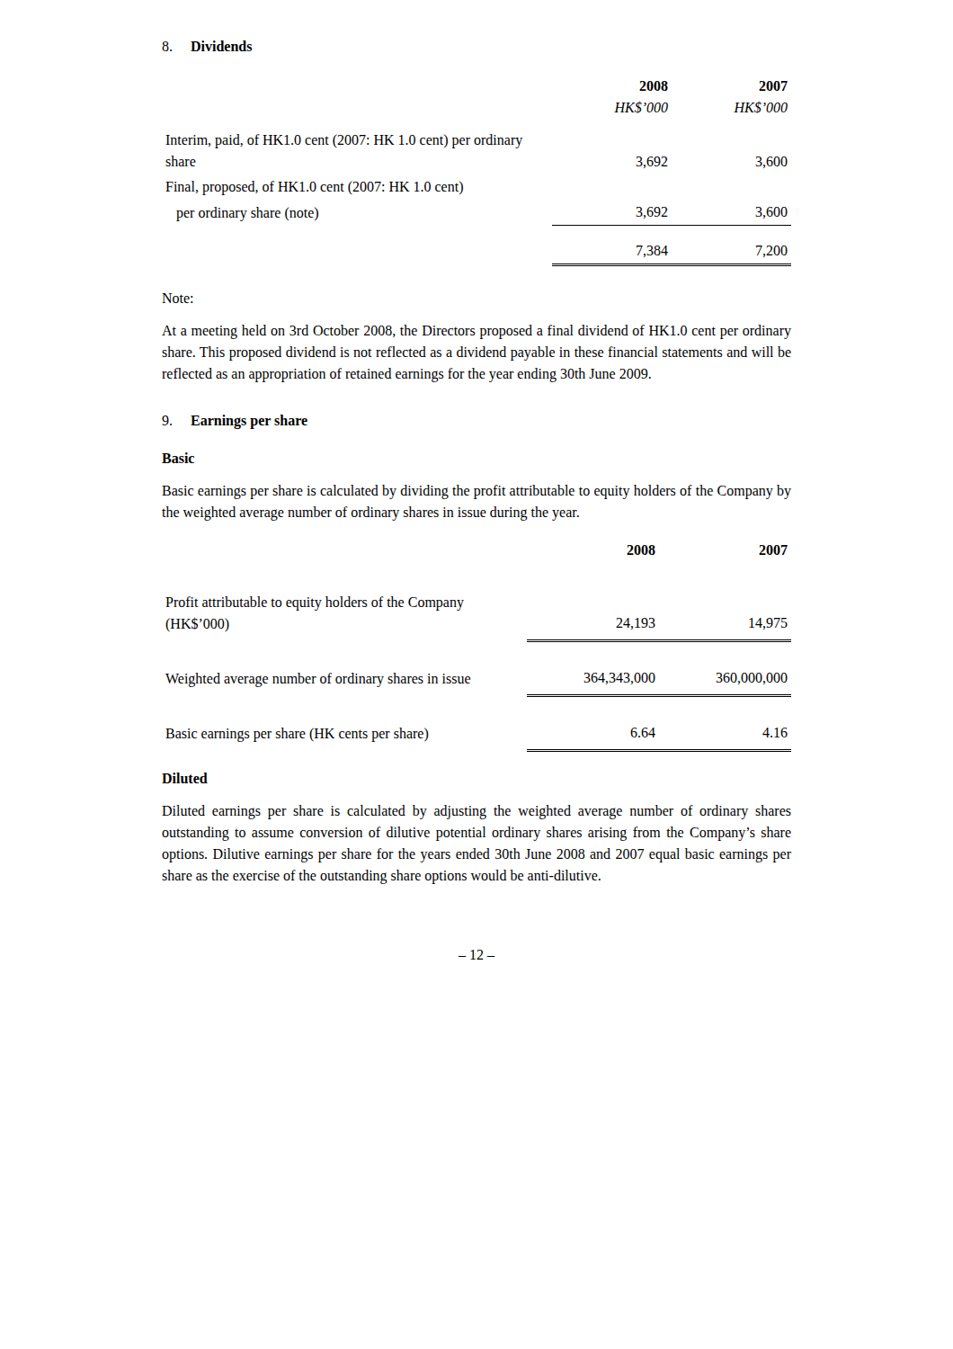8. Dividends
| | 2008 | 2007 |
| | HK$’000 | HK$’000 |
| Interim, paid, of HK1.0 cent (2007: HK 1.0 cent) per ordinary share | 3,692 | 3,600 |
| Final, proposed, of HK1.0 cent (2007: HK 1.0 cent) | | |
| per ordinary share (note) | 3,692 | 3,600 |
| | 7,384 | 7,200 |
Note:
At a meeting held on 3rd October 2008, the Directors proposed a final dividend of HK1.0 cent per ordinary share. This proposed dividend is not reflected as a dividend payable in these financial statements and will be reflected as an appropriation of retained earnings for the year ending 30th June 2009.
9. Earnings per share
Basic
Basic earnings per share is calculated by dividing the profit attributable to equity holders of the Company by the weighted average number of ordinary shares in issue during the year.
| | 2008 | 2007 |
| Profit attributable to equity holders of the Company (HK$’000) | 24,193 | 14,975 |
| Weighted average number of ordinary shares in issue | 364,343,000 | 360,000,000 |
| Basic earnings per share (HK cents per share) | 6.64 | 4.16 |
Diluted
Diluted earnings per share is calculated by adjusting the weighted average number of ordinary shares outstanding to assume conversion of dilutive potential ordinary shares arising from the Company’s share options. Dilutive earnings per share for the years ended 30th June 2008 and 2007 equal basic earnings per share as the exercise of the outstanding share options would be anti-dilutive.
– 12 –